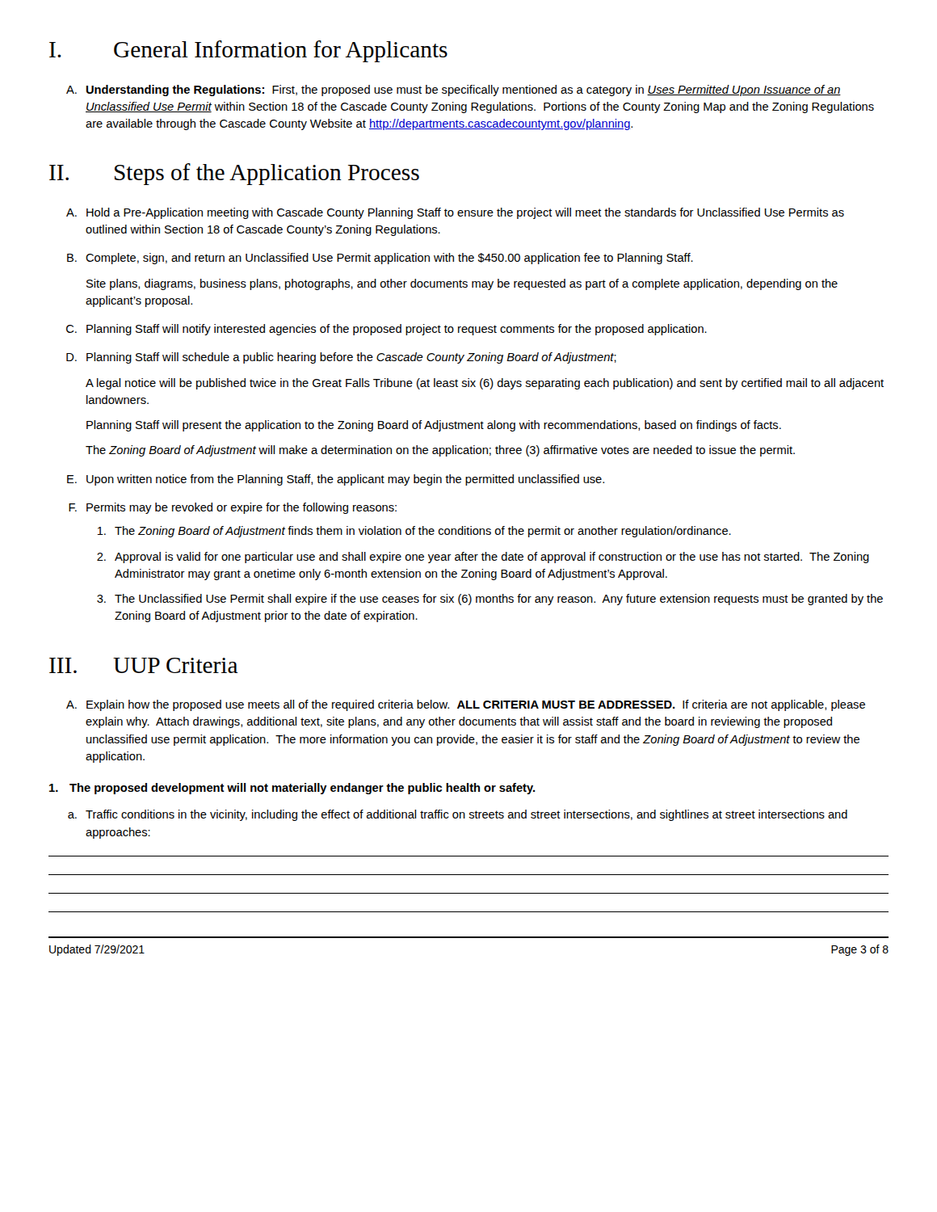I. General Information for Applicants
Understanding the Regulations: First, the proposed use must be specifically mentioned as a category in Uses Permitted Upon Issuance of an Unclassified Use Permit within Section 18 of the Cascade County Zoning Regulations. Portions of the County Zoning Map and the Zoning Regulations are available through the Cascade County Website at http://departments.cascadecountymt.gov/planning.
II. Steps of the Application Process
Hold a Pre-Application meeting with Cascade County Planning Staff to ensure the project will meet the standards for Unclassified Use Permits as outlined within Section 18 of Cascade County’s Zoning Regulations.
Complete, sign, and return an Unclassified Use Permit application with the $450.00 application fee to Planning Staff.
Site plans, diagrams, business plans, photographs, and other documents may be requested as part of a complete application, depending on the applicant’s proposal.
Planning Staff will notify interested agencies of the proposed project to request comments for the proposed application.
Planning Staff will schedule a public hearing before the Cascade County Zoning Board of Adjustment;
A legal notice will be published twice in the Great Falls Tribune (at least six (6) days separating each publication) and sent by certified mail to all adjacent landowners.
Planning Staff will present the application to the Zoning Board of Adjustment along with recommendations, based on findings of facts.
The Zoning Board of Adjustment will make a determination on the application; three (3) affirmative votes are needed to issue the permit.
Upon written notice from the Planning Staff, the applicant may begin the permitted unclassified use.
Permits may be revoked or expire for the following reasons:
The Zoning Board of Adjustment finds them in violation of the conditions of the permit or another regulation/ordinance.
Approval is valid for one particular use and shall expire one year after the date of approval if construction or the use has not started. The Zoning Administrator may grant a onetime only 6-month extension on the Zoning Board of Adjustment’s Approval.
The Unclassified Use Permit shall expire if the use ceases for six (6) months for any reason. Any future extension requests must be granted by the Zoning Board of Adjustment prior to the date of expiration.
III. UUP Criteria
Explain how the proposed use meets all of the required criteria below. ALL CRITERIA MUST BE ADDRESSED. If criteria are not applicable, please explain why. Attach drawings, additional text, site plans, and any other documents that will assist staff and the board in reviewing the proposed unclassified use permit application. The more information you can provide, the easier it is for staff and the Zoning Board of Adjustment to review the application.
1. The proposed development will not materially endanger the public health or safety.
Traffic conditions in the vicinity, including the effect of additional traffic on streets and street intersections, and sightlines at street intersections and approaches:
Updated 7/29/2021 Page 3 of 8